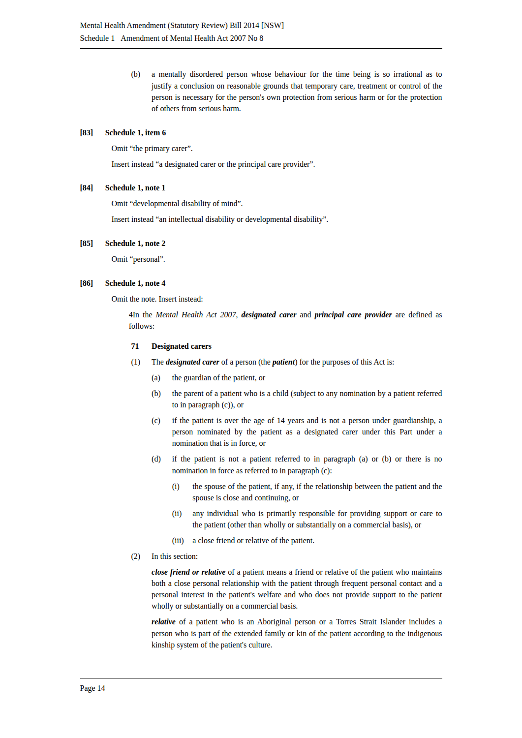Mental Health Amendment (Statutory Review) Bill 2014 [NSW]
Schedule 1 Amendment of Mental Health Act 2007 No 8
(b) a mentally disordered person whose behaviour for the time being is so irrational as to justify a conclusion on reasonable grounds that temporary care, treatment or control of the person is necessary for the person's own protection from serious harm or for the protection of others from serious harm.
[83] Schedule 1, item 6
Omit “the primary carer”.
Insert instead “a designated carer or the principal care provider”.
[84] Schedule 1, note 1
Omit “developmental disability of mind”.
Insert instead “an intellectual disability or developmental disability”.
[85] Schedule 1, note 2
Omit “personal”.
[86] Schedule 1, note 4
Omit the note. Insert instead:
4 In the Mental Health Act 2007, designated carer and principal care provider are defined as follows:
71 Designated carers
(1) The designated carer of a person (the patient) for the purposes of this Act is:
(a) the guardian of the patient, or
(b) the parent of a patient who is a child (subject to any nomination by a patient referred to in paragraph (c)), or
(c) if the patient is over the age of 14 years and is not a person under guardianship, a person nominated by the patient as a designated carer under this Part under a nomination that is in force, or
(d) if the patient is not a patient referred to in paragraph (a) or (b) or there is no nomination in force as referred to in paragraph (c):
(i) the spouse of the patient, if any, if the relationship between the patient and the spouse is close and continuing, or
(ii) any individual who is primarily responsible for providing support or care to the patient (other than wholly or substantially on a commercial basis), or
(iii) a close friend or relative of the patient.
(2) In this section:
close friend or relative of a patient means a friend or relative of the patient who maintains both a close personal relationship with the patient through frequent personal contact and a personal interest in the patient's welfare and who does not provide support to the patient wholly or substantially on a commercial basis.
relative of a patient who is an Aboriginal person or a Torres Strait Islander includes a person who is part of the extended family or kin of the patient according to the indigenous kinship system of the patient's culture.
Page 14